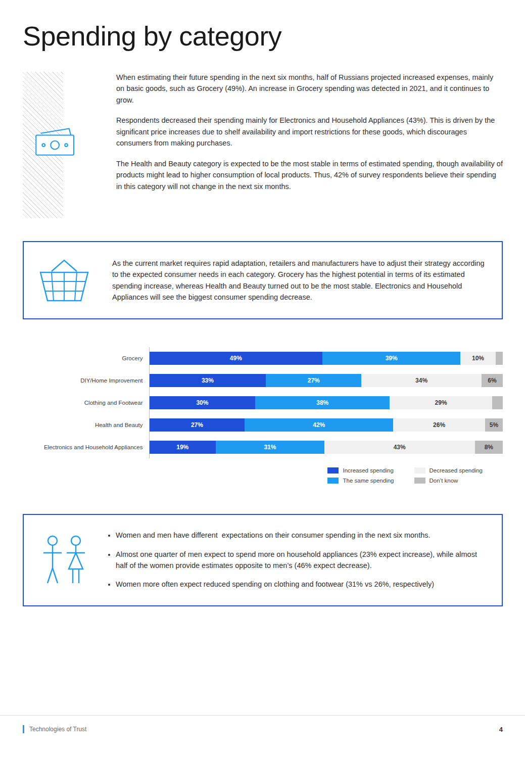Spending by category
When estimating their future spending in the next six months, half of Russians projected increased expenses, mainly on basic goods, such as Grocery (49%). An increase in Grocery spending was detected in 2021, and it continues to grow.
Respondents decreased their spending mainly for Electronics and Household Appliances (43%). This is driven by the significant price increases due to shelf availability and import restrictions for these goods, which discourages consumers from making purchases.
The Health and Beauty category is expected to be the most stable in terms of estimated spending, though availability of products might lead to higher consumption of local products. Thus, 42% of survey respondents believe their spending in this category will not change in the next six months.
As the current market requires rapid adaptation, retailers and manufacturers have to adjust their strategy according to the expected consumer needs in each category. Grocery has the highest potential in terms of its estimated spending increase, whereas Health and Beauty turned out to be the most stable. Electronics and Household Appliances will see the biggest consumer spending decrease.
| Grocery | 49% 39% 10% |
| DIY/Home Improvement | 33% 27% 34% 6% |
| Clothing and Footwear | 30% 38% 29% |
| Health and Beauty | 27% 42% 26% 5% |
| Electronics and Household Appliances | 19% 31% 43% 8% |
Increased spending
The same spending
Decreased spending
Don’t know
Women and men have different expectations on their consumer spending in the next six months.
Almost one quarter of men expect to spend more on household appliances (23% expect increase), while almost half of the women provide estimates opposite to men’s (46% expect decrease).
Women more often expect reduced spending on clothing and footwear (31% vs 26%, respectively)
Technologies of Trust
4